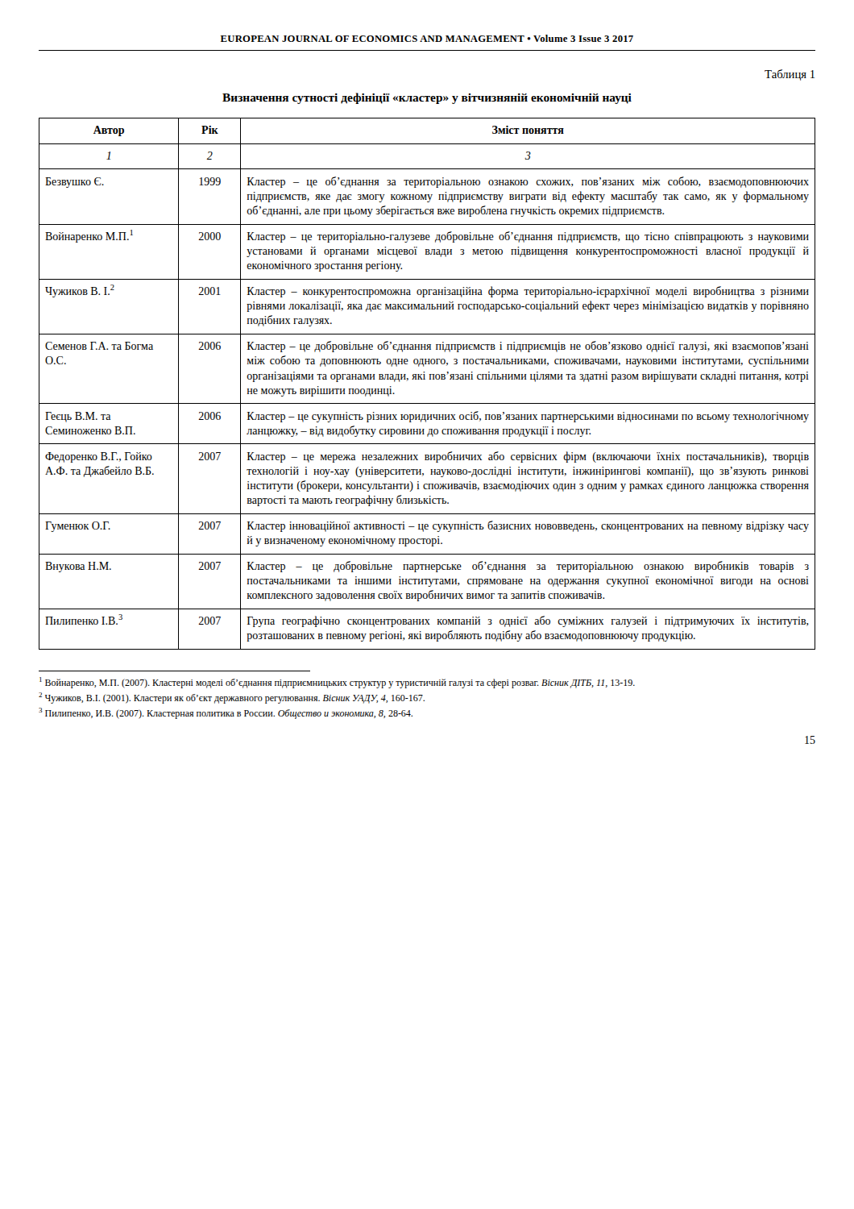EUROPEAN JOURNAL OF ECONOMICS AND MANAGEMENT • Volume 3 Issue 3 2017
Таблиця 1
Визначення сутності дефініції «кластер» у вітчизняній економічній науці
| Автор | Рік | Зміст поняття |
| --- | --- | --- |
| 1 | 2 | 3 |
| Безвушко Є. | 1999 | Кластер – це об’єднання за територіальною ознакою схожих, пов’язаних між собою, взаємодоповнюючих підприємств, яке дає змогу кожному підприємству виграти від ефекту масштабу так само, як у формальному об’єднанні, але при цьому зберігається вже вироблена гнучкість окремих підприємств. |
| Войнаренко М.П. 1 | 2000 | Кластер – це територіально-галузеве добровільне об’єднання підприємств, що тісно співпрацюють з науковими установами й органами місцевої влади з метою підвищення конкурентоспроможності власної продукції й економічного зростання регіону. |
| Чужиков В. І. 2 | 2001 | Кластер – конкурентоспроможна організаційна форма територіально-ієрархічної моделі виробництва з різними рівнями локалізації, яка дає максимальний господарсько-соціальний ефект через мінімізацією видатків у порівняно подібних галузях. |
| Семенов Г.А. та Богма О.С. | 2006 | Кластер – це добровільне об’єднання підприємств і підприємців не обов’язково однієї галузі, які взаємопов’язані між собою та доповнюють одне одного, з постачальниками, споживачами, науковими інститутами, суспільними організаціями та органами влади, які пов’язані спільними цілями та здатні разом вирішувати складні питання, котрі не можуть вирішити поодинці. |
| Геєць В.М. та Семиноженко В.П. | 2006 | Кластер – це сукупність різних юридичних осіб, пов’язаних партнерськими відносинами по всьому технологічному ланцюжку, – від видобутку сировини до споживання продукції і послуг. |
| Федоренко В.Г., Гойко А.Ф. та Джабейло В.Б. | 2007 | Кластер – це мережа незалежних виробничих або сервісних фірм (включаючи їхніх постачальників), творців технологій і ноу-хау (університети, науково-дослідні інститути, інжинірингові компанії), що зв’язують ринкові інститути (брокери, консультанти) і споживачів, взаємодіючих один з одним у рамках єдиного ланцюжка створення вартості та мають географічну близькість. |
| Гуменюк О.Г. | 2007 | Кластер інноваційної активності – це сукупність базисних нововведень, сконцентрованих на певному відрізку часу й у визначеному економічному просторі. |
| Внукова Н.М. | 2007 | Кластер – це добровільне партнерське об’єднання за територіальною ознакою виробників товарів з постачальниками та іншими інститутами, спрямоване на одержання сукупної економічної вигоди на основі комплексного задоволення своїх виробничих вимог та запитів споживачів. |
| Пилипенко І.В. 3 | 2007 | Група географічно сконцентрованих компаній з однієї або суміжних галузей і підтримуючих їх інститутів, розташованих в певному регіоні, які виробляють подібну або взаємодоповнюючу продукцію. |
1 Войнаренко, М.П. (2007). Кластерні моделі об’єднання підприємницьких структур у туристичній галузі та сфері розваг. Вісник ДІТБ, 11, 13-19.
2 Чужиков, В.І. (2001). Кластери як об’єкт державного регулювання. Вісник УАДУ, 4, 160-167.
3 Пилипенко, И.В. (2007). Кластерная политика в России. Общество и экономика, 8, 28-64.
15